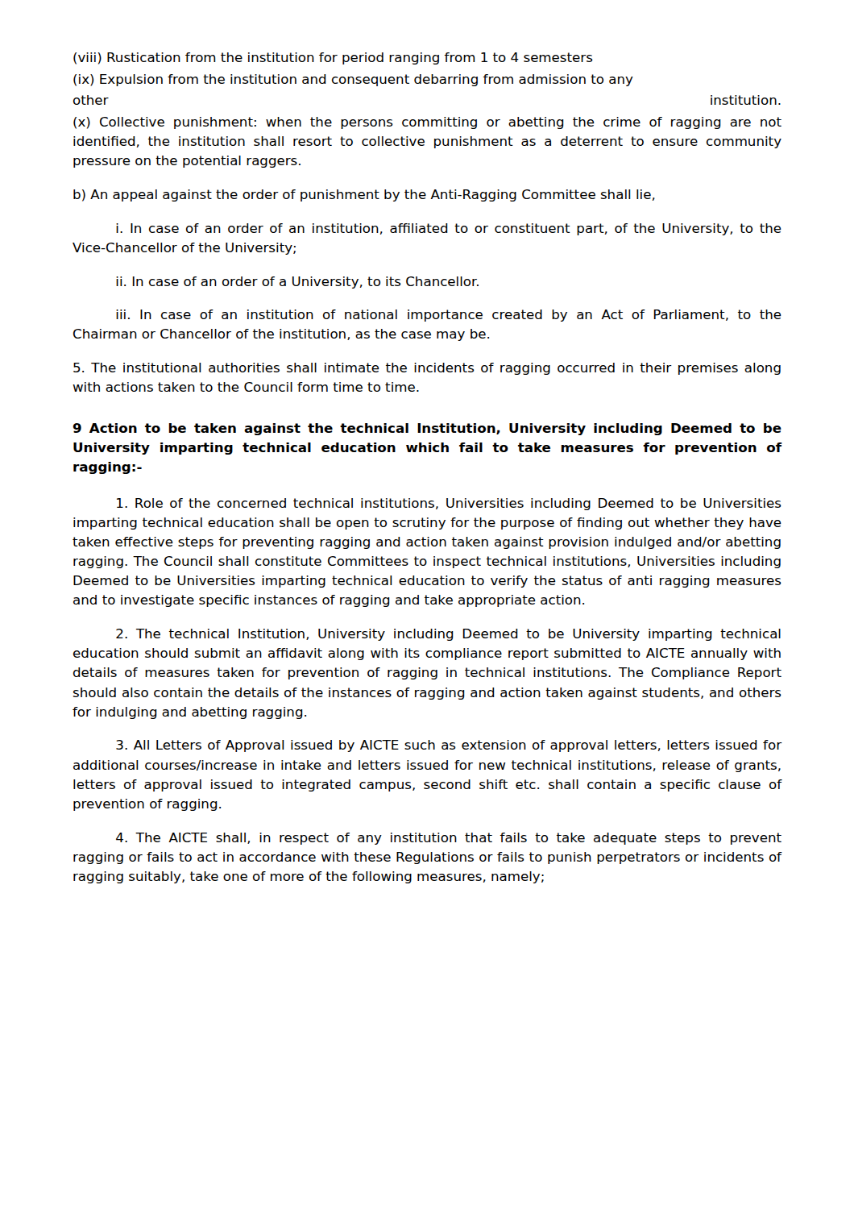(viii) Rustication from the institution for period ranging from 1 to 4 semesters
(ix) Expulsion from the institution and consequent debarring from admission to any
other institution.
(x) Collective punishment: when the persons committing or abetting the crime of ragging are not identified, the institution shall resort to collective punishment as a deterrent to ensure community pressure on the potential raggers.
b) An appeal against the order of punishment by the Anti-Ragging Committee shall lie,
i. In case of an order of an institution, affiliated to or constituent part, of the University, to the Vice-Chancellor of the University;
ii. In case of an order of a University, to its Chancellor.
iii. In case of an institution of national importance created by an Act of Parliament, to the Chairman or Chancellor of the institution, as the case may be.
5. The institutional authorities shall intimate the incidents of ragging occurred in their premises along with actions taken to the Council form time to time.
9 Action to be taken against the technical Institution, University including Deemed to be University imparting technical education which fail to take measures for prevention of ragging:-
1. Role of the concerned technical institutions, Universities including Deemed to be Universities imparting technical education shall be open to scrutiny for the purpose of finding out whether they have taken effective steps for preventing ragging and action taken against provision indulged and/or abetting ragging. The Council shall constitute Committees to inspect technical institutions, Universities including Deemed to be Universities imparting technical education to verify the status of anti ragging measures and to investigate specific instances of ragging and take appropriate action.
2. The technical Institution, University including Deemed to be University imparting technical education should submit an affidavit along with its compliance report submitted to AICTE annually with details of measures taken for prevention of ragging in technical institutions. The Compliance Report should also contain the details of the instances of ragging and action taken against students, and others for indulging and abetting ragging.
3. All Letters of Approval issued by AICTE such as extension of approval letters, letters issued for additional courses/increase in intake and letters issued for new technical institutions, release of grants, letters of approval issued to integrated campus, second shift etc. shall contain a specific clause of prevention of ragging.
4. The AICTE shall, in respect of any institution that fails to take adequate steps to prevent ragging or fails to act in accordance with these Regulations or fails to punish perpetrators or incidents of ragging suitably, take one of more of the following measures, namely;